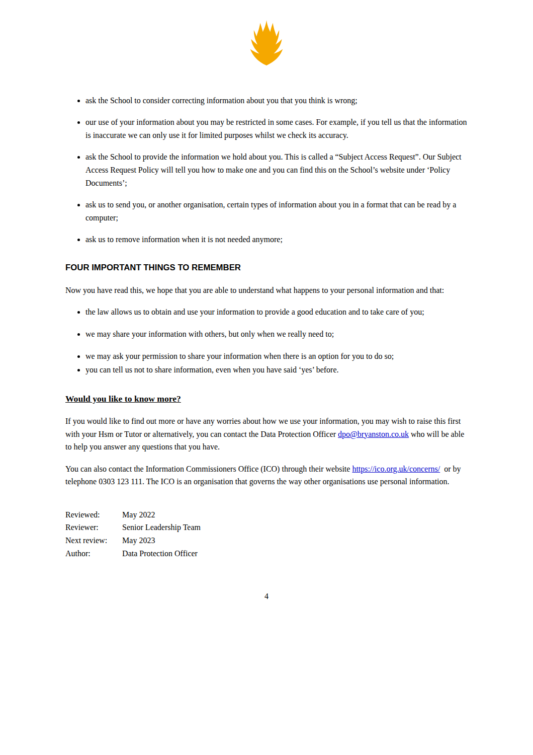ask the School to consider correcting information about you that you think is wrong;
our use of your information about you may be restricted in some cases. For example, if you tell us that the information is inaccurate we can only use it for limited purposes whilst we check its accuracy.
ask the School to provide the information we hold about you. This is called a “Subject Access Request”. Our Subject Access Request Policy will tell you how to make one and you can find this on the School’s website under ‘Policy Documents’;
ask us to send you, or another organisation, certain types of information about you in a format that can be read by a computer;
ask us to remove information when it is not needed anymore;
FOUR IMPORTANT THINGS TO REMEMBER
Now you have read this, we hope that you are able to understand what happens to your personal information and that:
the law allows us to obtain and use your information to provide a good education and to take care of you;
we may share your information with others, but only when we really need to;
we may ask your permission to share your information when there is an option for you to do so;
you can tell us not to share information, even when you have said ‘yes’ before.
Would you like to know more?
If you would like to find out more or have any worries about how we use your information, you may wish to raise this first with your Hsm or Tutor or alternatively, you can contact the Data Protection Officer dpo@bryanston.co.uk who will be able to help you answer any questions that you have.
You can also contact the Information Commissioners Office (ICO) through their website https://ico.org.uk/concerns/ or by telephone 0303 123 111. The ICO is an organisation that governs the way other organisations use personal information.
| Reviewed: | May 2022 |
| Reviewer: | Senior Leadership Team |
| Next review: | May 2023 |
| Author: | Data Protection Officer |
4